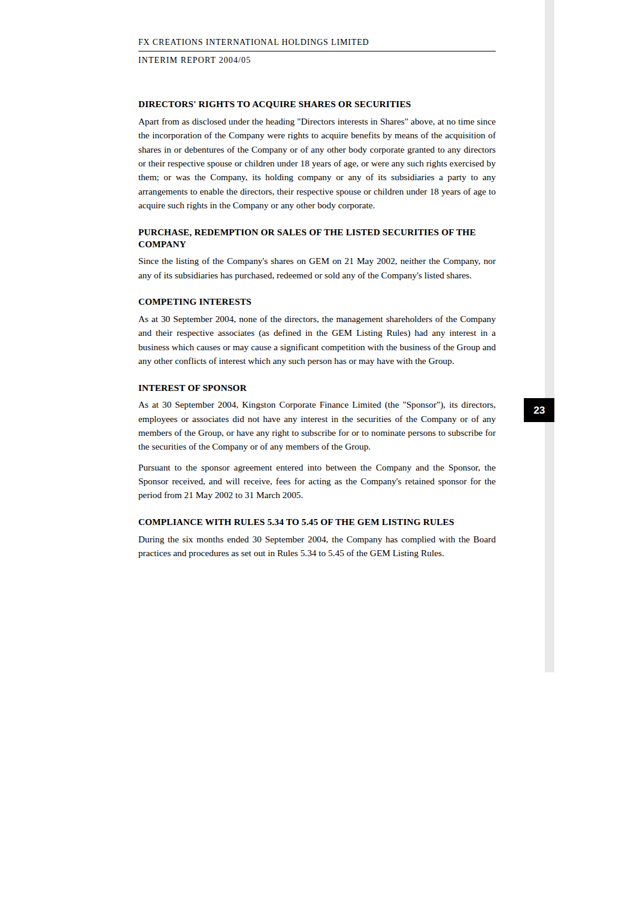23
FX CREATIONS INTERNATIONAL HOLDINGS LIMITED
INTERIM REPORT 2004/05
DIRECTORS' RIGHTS TO ACQUIRE SHARES OR SECURITIES
Apart from as disclosed under the heading "Directors interests in Shares" above, at no time since the incorporation of the Company were rights to acquire benefits by means of the acquisition of shares in or debentures of the Company or of any other body corporate granted to any directors or their respective spouse or children under 18 years of age, or were any such rights exercised by them; or was the Company, its holding company or any of its subsidiaries a party to any arrangements to enable the directors, their respective spouse or children under 18 years of age to acquire such rights in the Company or any other body corporate.
PURCHASE, REDEMPTION OR SALES OF THE LISTED SECURITIES OF THE COMPANY
Since the listing of the Company's shares on GEM on 21 May 2002, neither the Company, nor any of its subsidiaries has purchased, redeemed or sold any of the Company's listed shares.
COMPETING INTERESTS
As at 30 September 2004, none of the directors, the management shareholders of the Company and their respective associates (as defined in the GEM Listing Rules) had any interest in a business which causes or may cause a significant competition with the business of the Group and any other conflicts of interest which any such person has or may have with the Group.
INTEREST OF SPONSOR
As at 30 September 2004, Kingston Corporate Finance Limited (the "Sponsor"), its directors, employees or associates did not have any interest in the securities of the Company or of any members of the Group, or have any right to subscribe for or to nominate persons to subscribe for the securities of the Company or of any members of the Group.
Pursuant to the sponsor agreement entered into between the Company and the Sponsor, the Sponsor received, and will receive, fees for acting as the Company's retained sponsor for the period from 21 May 2002 to 31 March 2005.
COMPLIANCE WITH RULES 5.34 TO 5.45 OF THE GEM LISTING RULES
During the six months ended 30 September 2004, the Company has complied with the Board practices and procedures as set out in Rules 5.34 to 5.45 of the GEM Listing Rules.